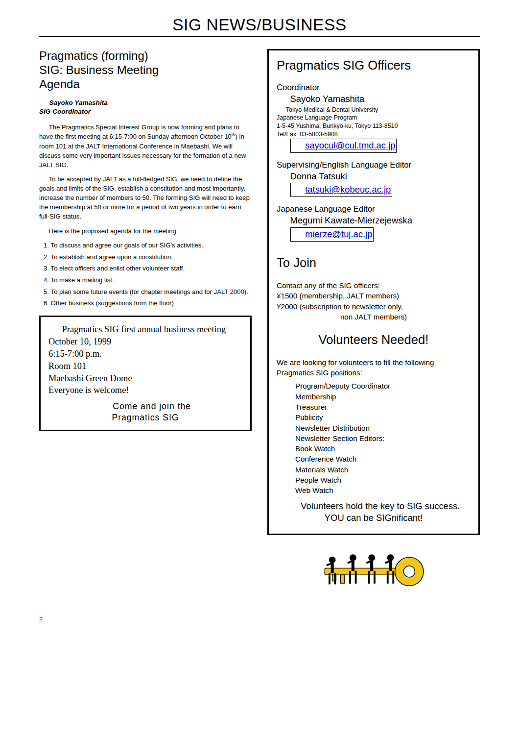SIG NEWS/BUSINESS
Pragmatics (forming)
SIG: Business Meeting
Agenda
Sayoko Yamashita
SIG Coordinator
The Pragmatics Special Interest Group is now forming and plans to have the first meeting at 6:15-7:00 on Sunday afternoon October 10th) in room 101 at the JALT International Conference in Maebashi. We will discuss some very important issues necessary for the formation of a new JALT SIG.
To be accepted by JALT as a full-fledged SIG, we need to define the goals and limits of the SIG, establish a constitution and most importantly, increase the number of members to 50. The forming SIG will need to keep the membership at 50 or more for a period of two years in order to earn full-SIG status.
Here is the proposed agenda for the meeting:
To discuss and agree our goals of our SIG's activities.
To establish and agree upon a constitution.
To elect officers and enlist other volunteer staff.
To make a mailing list.
To plan some future events (for chapter meetings and for JALT 2000).
Other business (suggestions from the floor)
Pragmatics SIG first annual business meeting
October 10, 1999
6:15-7:00 p.m.
Room 101
Maebashi Green Dome
Everyone is welcome!
Come and join the
Pragmatics SIG
Pragmatics SIG Officers
Coordinator
Sayoko Yamashita
Tokyo Medical & Dental University
Japanese Language Program
1-5-45 Yushima, Bunkyo-ku, Tokyo 113-8510
Tel/Fax: 03-5803-5908
sayocul@cul.tmd.ac.jp
Supervising/English Language Editor
Donna Tatsuki
tatsuki@kobeuc.ac.jp
Japanese Language Editor
Megumi Kawate-Mierzejewska
mierze@tuj.ac.jp
To Join
Contact any of the SIG officers:
¥1500 (membership, JALT members)
¥2000 (subscription to newsletter only, non JALT members)
Volunteers Needed!
We are looking for volunteers to fill the following Pragmatics SIG positions:
Program/Deputy Coordinator
Membership
Treasurer
Publicity
Newsletter Distribution
Newsletter Section Editors:
Book Watch
Conference Watch
Materials Watch
People Watch
Web Watch
Volunteers hold the key to SIG success.
YOU can be SIGnificant!
2